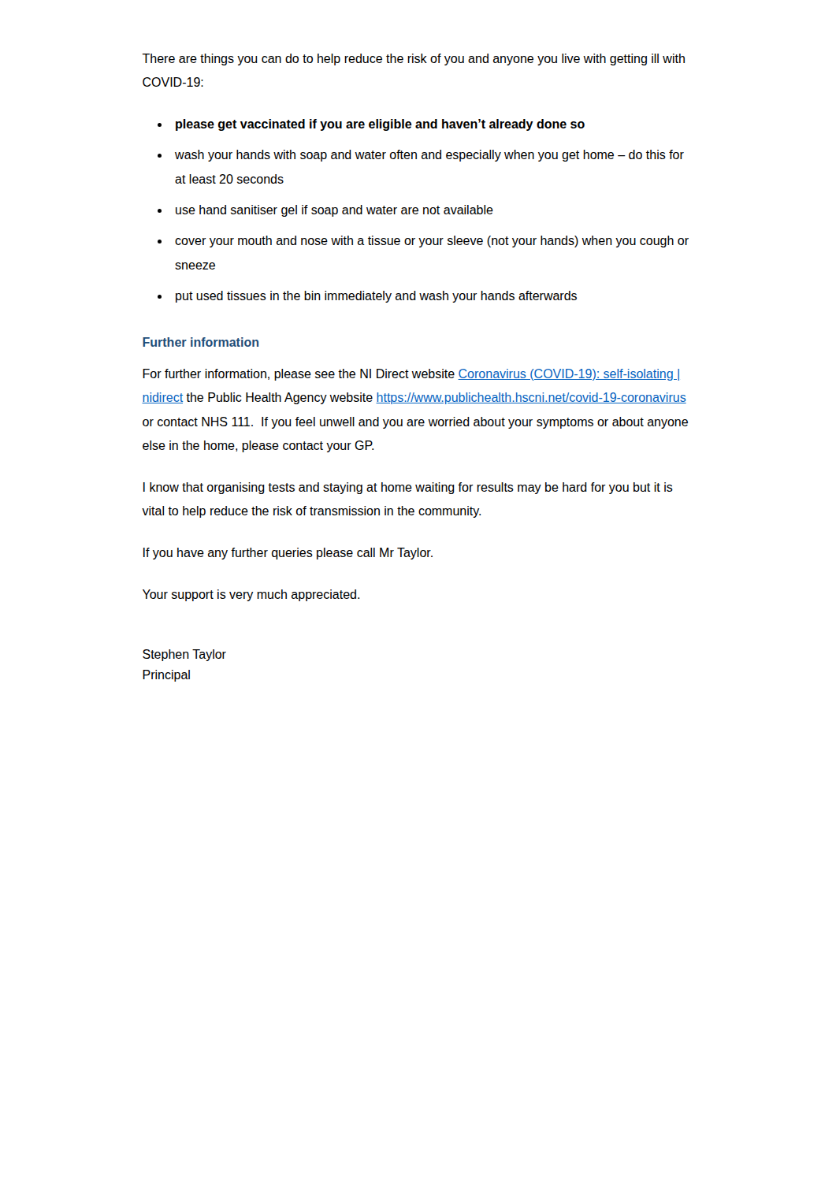There are things you can do to help reduce the risk of you and anyone you live with getting ill with COVID-19:
please get vaccinated if you are eligible and haven’t already done so
wash your hands with soap and water often and especially when you get home – do this for at least 20 seconds
use hand sanitiser gel if soap and water are not available
cover your mouth and nose with a tissue or your sleeve (not your hands) when you cough or sneeze
put used tissues in the bin immediately and wash your hands afterwards
Further information
For further information, please see the NI Direct website Coronavirus (COVID-19): self-isolating | nidirect the Public Health Agency website https://www.publichealth.hscni.net/covid-19-coronavirus or contact NHS 111. If you feel unwell and you are worried about your symptoms or about anyone else in the home, please contact your GP.
I know that organising tests and staying at home waiting for results may be hard for you but it is vital to help reduce the risk of transmission in the community.
If you have any further queries please call Mr Taylor.
Your support is very much appreciated.
Stephen Taylor
Principal